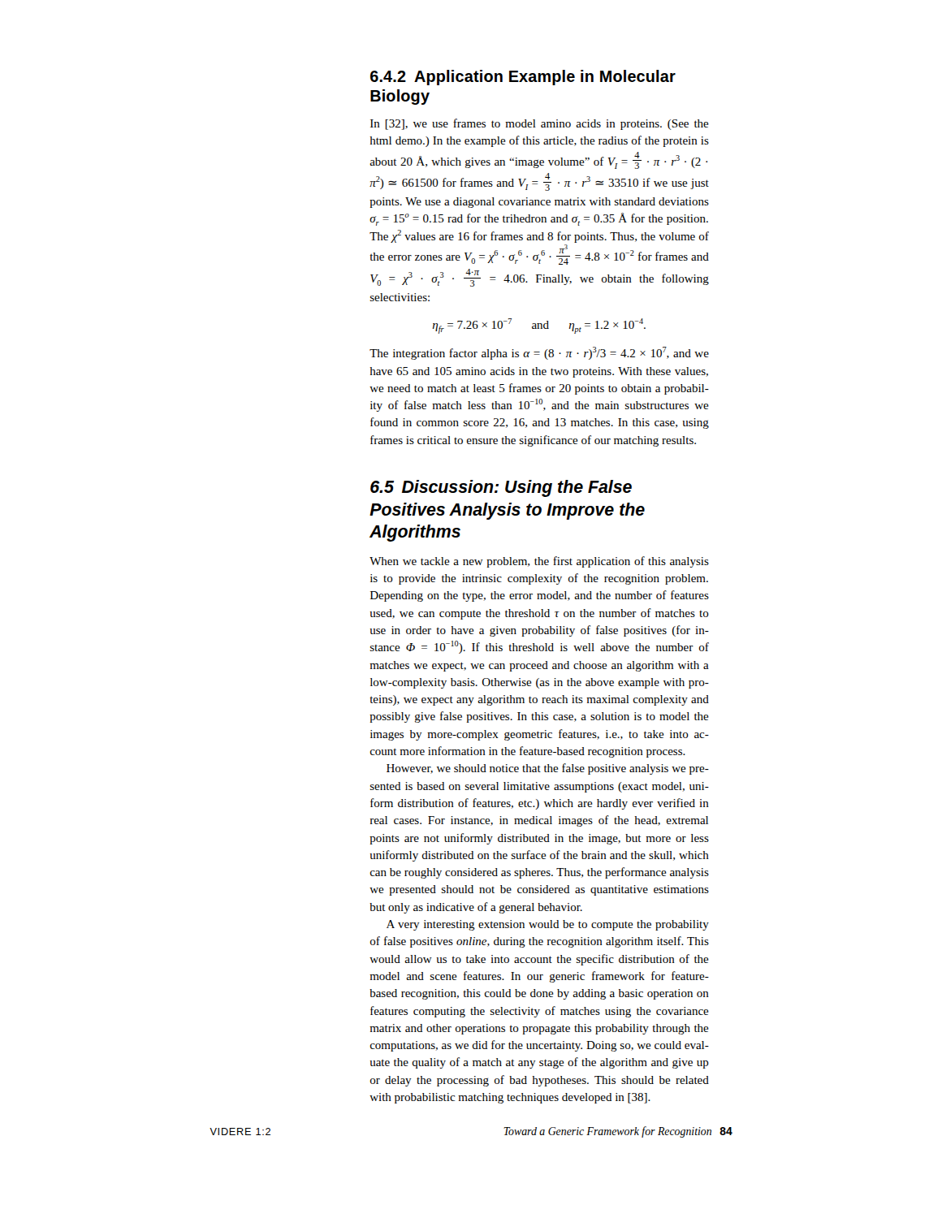6.4.2 Application Example in Molecular Biology
In [32], we use frames to model amino acids in proteins. (See the html demo.) In the example of this article, the radius of the protein is about 20 Å, which gives an “image volume” of VI = 43 · π · r3 · (2 · π2) ≃ 661500 for frames and VI = 43 · π · r3 ≃ 33510 if we use just points. We use a diagonal covariance matrix with standard deviations σr = 15o = 0.15 rad for the trihedron and σt = 0.35 Å for the position. The χ2 values are 16 for frames and 8 for points. Thus, the volume of the error zones are V0 = χ6 · σr6 · σt6 · π324 = 4.8 × 10−2 for frames and V0 = χ3 · σt3 · 4·π 3 = 4.06. Finally, we obtain the following selectivities:
ηfr = 7.26 × 10−7 and ηpt = 1.2 × 10−4.
The integration factor alpha is α = (8 · π · r)3/3 = 4.2 × 107, and we have 65 and 105 amino acids in the two proteins. With these values, we need to match at least 5 frames or 20 points to obtain a probability of false match less than 10−10, and the main substructures we found in common score 22, 16, and 13 matches. In this case, using frames is critical to ensure the significance of our matching results.
6.5 Discussion: Using the False Positives Analysis to Improve the Algorithms
When we tackle a new problem, the first application of this analysis is to provide the intrinsic complexity of the recognition problem. Depending on the type, the error model, and the number of features used, we can compute the threshold τ on the number of matches to use in order to have a given probability of false positives (for instance Φ = 10−10). If this threshold is well above the number of matches we expect, we can proceed and choose an algorithm with a low-complexity basis. Otherwise (as in the above example with proteins), we expect any algorithm to reach its maximal complexity and possibly give false positives. In this case, a solution is to model the images by more-complex geometric features, i.e., to take into account more information in the feature-based recognition process.
However, we should notice that the false positive analysis we presented is based on several limitative assumptions (exact model, uniform distribution of features, etc.) which are hardly ever verified in real cases. For instance, in medical images of the head, extremal points are not uniformly distributed in the image, but more or less uniformly distributed on the surface of the brain and the skull, which can be roughly considered as spheres. Thus, the performance analysis we presented should not be considered as quantitative estimations but only as indicative of a general behavior.
A very interesting extension would be to compute the probability of false positives online, during the recognition algorithm itself. This would allow us to take into account the specific distribution of the model and scene features. In our generic framework for feature-based recognition, this could be done by adding a basic operation on features computing the selectivity of matches using the covariance matrix and other operations to propagate this probability through the computations, as we did for the uncertainty. Doing so, we could evaluate the quality of a match at any stage of the algorithm and give up or delay the processing of bad hypotheses. This should be related with probabilistic matching techniques developed in [38].
VIDERE 1:2 Toward a Generic Framework for Recognition84